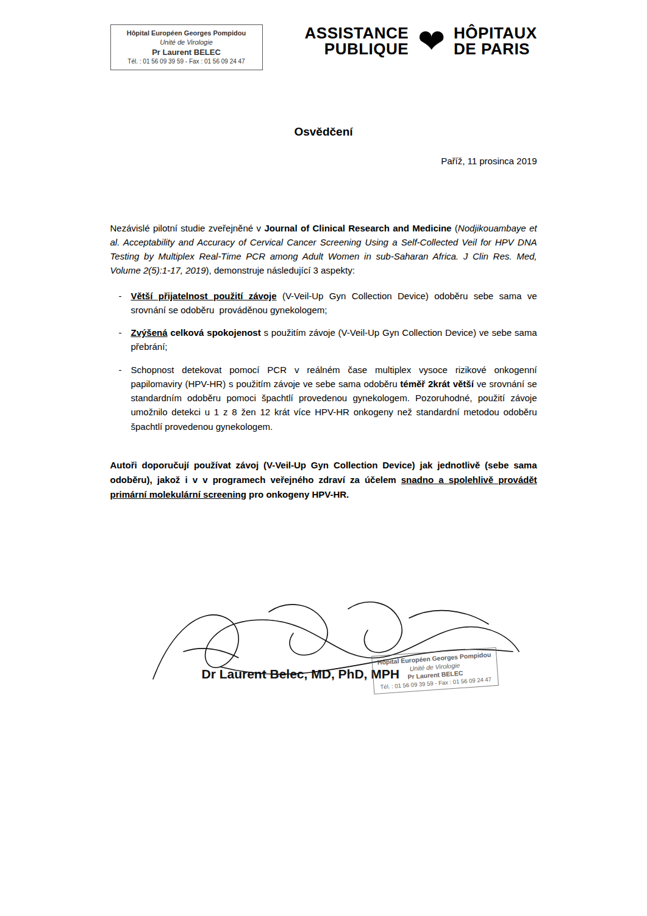Hôpital Européen Georges Pompidou
Unité de Virologie
Pr Laurent BELEC
Tél. : 01 56 09 39 59 - Fax : 01 56 09 24 47
ASSISTANCE
PUBLIQUE
❤
HÔPITAUX
DE PARIS
Osvědčení
Paříž, 11 prosinca 2019
Nezávislé pilotní studie zveřejněné v Journal of Clinical Research and Medicine (Nodjikouambaye et al. Acceptability and Accuracy of Cervical Cancer Screening Using a Self-Collected Veil for HPV DNA Testing by Multiplex Real-Time PCR among Adult Women in sub-Saharan Africa. J Clin Res. Med, Volume 2(5):1-17, 2019), demonstruje následující 3 aspekty:
Větší přijatelnost použití závoje (V-Veil-Up Gyn Collection Device) odoběru sebe sama ve srovnání se odoběru prováděnou gynekologem;
Zvýšená celková spokojenost s použitím závoje (V-Veil-Up Gyn Collection Device) ve sebe sama přebrání;
Schopnost detekovat pomocí PCR v reálném čase multiplex vysoce rizikové onkogenní papilomaviry (HPV-HR) s použitím závoje ve sebe sama odoběru téměř 2krát větší ve srovnání se standardním odoběru pomoci špachtlí provedenou gynekologem. Pozoruhodné, použití závoje umožnilo detekci u 1 z 8 žen 12 krát více HPV-HR onkogeny než standardní metodou odoběru špachtlí provedenou gynekologem.
Autoři doporučují používat závoj (V-Veil-Up Gyn Collection Device) jak jednotlivě (sebe sama odoběru), jakož i v v programech veřejného zdraví za účelem snadno a spolehlivě provádět primární molekulární screening pro onkogeny HPV-HR.
Dr Laurent Belec, MD, PhD, MPH
Hôpital Européen Georges Pompidou
Unité de Virologie
Pr Laurent BELEC
Tél. : 01 56 09 39 59 - Fax : 01 56 09 24 47